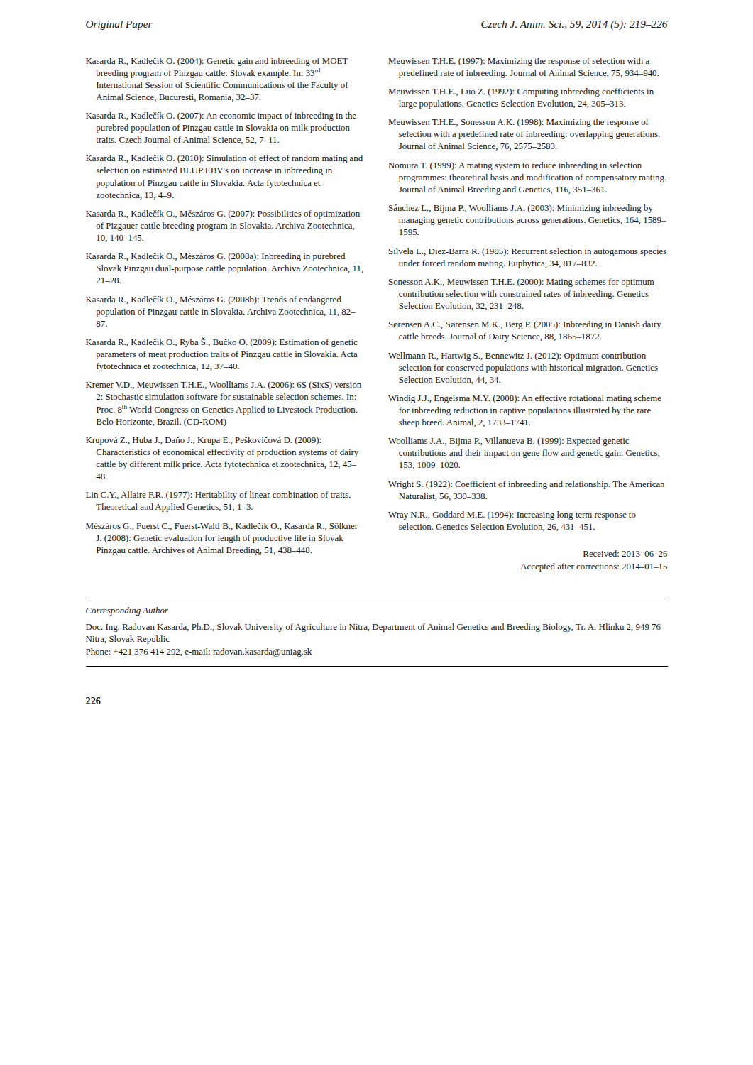Original Paper
Czech J. Anim. Sci., 59, 2014 (5): 219–226
Kasarda R., Kadlečík O. (2004): Genetic gain and inbreeding of MOET breeding program of Pinzgau cattle: Slovak example. In: 33rd International Session of Scientific Communications of the Faculty of Animal Science, Bucuresti, Romania, 32–37.
Kasarda R., Kadlečík O. (2007): An economic impact of inbreeding in the purebred population of Pinzgau cattle in Slovakia on milk production traits. Czech Journal of Animal Science, 52, 7–11.
Kasarda R., Kadlečík O. (2010): Simulation of effect of random mating and selection on estimated BLUP EBV's on increase in inbreeding in population of Pinzgau cattle in Slovakia. Acta fytotechnica et zootechnica, 13, 4–9.
Kasarda R., Kadlečík O., Mészáros G. (2007): Possibilities of optimization of Pizgauer cattle breeding program in Slovakia. Archiva Zootechnica, 10, 140–145.
Kasarda R., Kadlečík O., Mészáros G. (2008a): Inbreeding in purebred Slovak Pinzgau dual-purpose cattle population. Archiva Zootechnica, 11, 21–28.
Kasarda R., Kadlečík O., Mészáros G. (2008b): Trends of endangered population of Pinzgau cattle in Slovakia. Archiva Zootechnica, 11, 82–87.
Kasarda R., Kadlečík O., Ryba Š., Bučko O. (2009): Estimation of genetic parameters of meat production traits of Pinzgau cattle in Slovakia. Acta fytotechnica et zootechnica, 12, 37–40.
Kremer V.D., Meuwissen T.H.E., Woolliams J.A. (2006): 6S (SixS) version 2: Stochastic simulation software for sustainable selection schemes. In: Proc. 8th World Congress on Genetics Applied to Livestock Production. Belo Horizonte, Brazil. (CD-ROM)
Krupová Z., Huba J., Daňo J., Krupa E., Peškovičová D. (2009): Characteristics of economical effectivity of production systems of dairy cattle by different milk price. Acta fytotechnica et zootechnica, 12, 45–48.
Lin C.Y., Allaire F.R. (1977): Heritability of linear combination of traits. Theoretical and Applied Genetics, 51, 1–3.
Mészáros G., Fuerst C., Fuerst-Waltl B., Kadlečík O., Kasarda R., Sölkner J. (2008): Genetic evaluation for length of productive life in Slovak Pinzgau cattle. Archives of Animal Breeding, 51, 438–448.
Meuwissen T.H.E. (1997): Maximizing the response of selection with a predefined rate of inbreeding. Journal of Animal Science, 75, 934–940.
Meuwissen T.H.E., Luo Z. (1992): Computing inbreeding coefficients in large populations. Genetics Selection Evolution, 24, 305–313.
Meuwissen T.H.E., Sonesson A.K. (1998): Maximizing the response of selection with a predefined rate of inbreeding: overlapping generations. Journal of Animal Science, 76, 2575–2583.
Nomura T. (1999): A mating system to reduce inbreeding in selection programmes: theoretical basis and modification of compensatory mating. Journal of Animal Breeding and Genetics, 116, 351–361.
Sánchez L., Bijma P., Woolliams J.A. (2003): Minimizing inbreeding by managing genetic contributions across generations. Genetics, 164, 1589–1595.
Silvela L., Diez-Barra R. (1985): Recurrent selection in autogamous species under forced random mating. Euphytica, 34, 817–832.
Sonesson A.K., Meuwissen T.H.E. (2000): Mating schemes for optimum contribution selection with constrained rates of inbreeding. Genetics Selection Evolution, 32, 231–248.
Sørensen A.C., Sørensen M.K., Berg P. (2005): Inbreeding in Danish dairy cattle breeds. Journal of Dairy Science, 88, 1865–1872.
Wellmann R., Hartwig S., Bennewitz J. (2012): Optimum contribution selection for conserved populations with historical migration. Genetics Selection Evolution, 44, 34.
Windig J.J., Engelsma M.Y. (2008): An effective rotational mating scheme for inbreeding reduction in captive populations illustrated by the rare sheep breed. Animal, 2, 1733–1741.
Woolliams J.A., Bijma P., Villanueva B. (1999): Expected genetic contributions and their impact on gene flow and genetic gain. Genetics, 153, 1009–1020.
Wright S. (1922): Coefficient of inbreeding and relationship. The American Naturalist, 56, 330–338.
Wray N.R., Goddard M.E. (1994): Increasing long term response to selection. Genetics Selection Evolution, 26, 431–451.
Received: 2013–06–26
Accepted after corrections: 2014–01–15
Corresponding Author
Doc. Ing. Radovan Kasarda, Ph.D., Slovak University of Agriculture in Nitra, Department of Animal Genetics and Breeding Biology, Tr. A. Hlinku 2, 949 76 Nitra, Slovak Republic
Phone: +421 376 414 292, e-mail: radovan.kasarda@uniag.sk
226